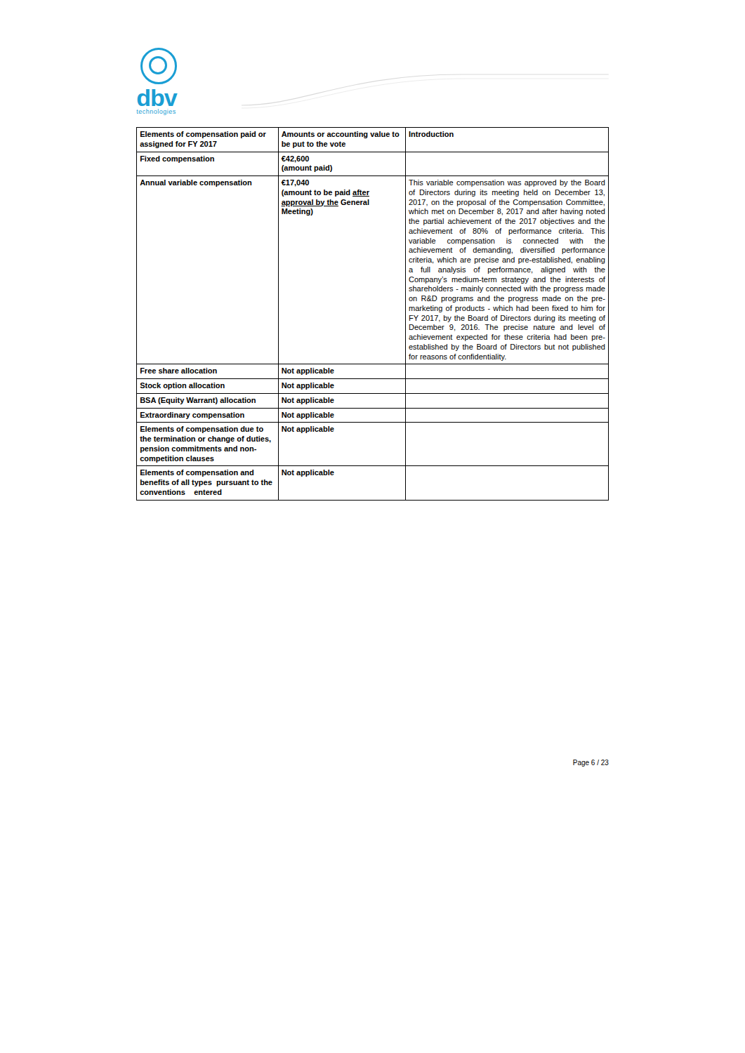dbv
technologies
| Elements of compensation paid or assigned for FY 2017 | Amounts or accounting value to be put to the vote | Introduction |
| --- | --- | --- |
| Fixed compensation | €42,600 (amount paid) | |
| Annual variable compensation | €17,040 (amount to be paid after approval by the General Meeting) | This variable compensation was approved by the Board of Directors during its meeting held on December 13, 2017, on the proposal of the Compensation Committee, which met on December 8, 2017 and after having noted the partial achievement of the 2017 objectives and the achievement of 80% of performance criteria. This variable compensation is connected with the achievement of demanding, diversified performance criteria, which are precise and pre-established, enabling a full analysis of performance, aligned with the Company’s medium-term strategy and the interests of shareholders - mainly connected with the progress made on R&D programs and the progress made on the pre-marketing of products - which had been fixed to him for FY 2017, by the Board of Directors during its meeting of December 9, 2016. The precise nature and level of achievement expected for these criteria had been pre-established by the Board of Directors but not published for reasons of confidentiality. |
| Free share allocation | Not applicable | |
| Stock option allocation | Not applicable | |
| BSA (Equity Warrant) allocation | Not applicable | |
| Extraordinary compensation | Not applicable | |
| Elements of compensation due to the termination or change of duties, pension commitments and non-competition clauses | Not applicable | |
| Elements of compensation and benefits of all types pursuant to the conventions entered | Not applicable | |
Page 6 / 23